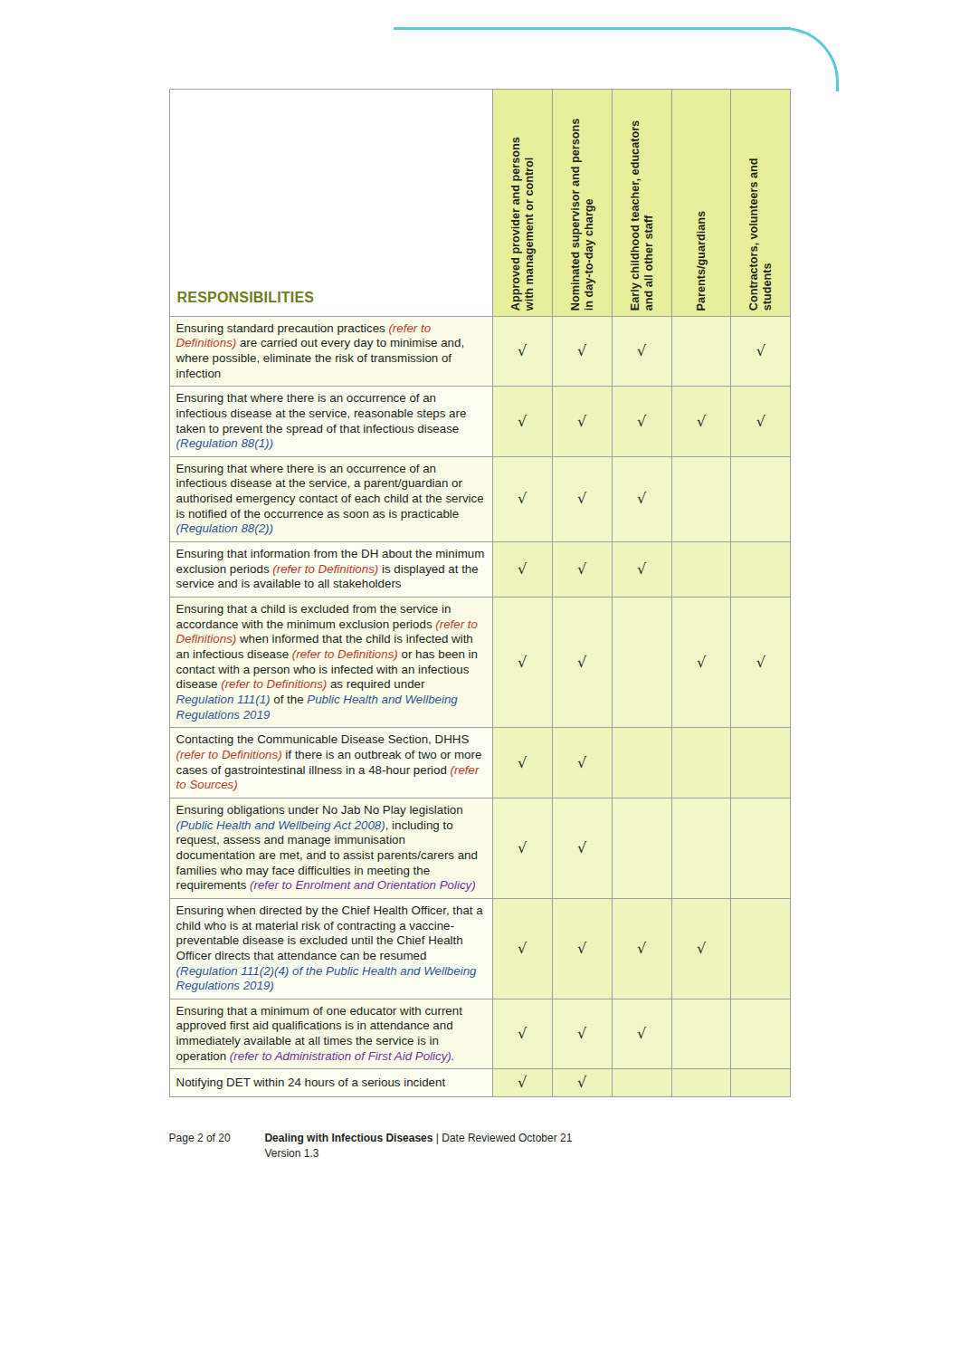| RESPONSIBILITIES | Approved provider and persons with management or control | Nominated supervisor and persons in day-to-day charge | Early childhood teacher, educators and all other staff | Parents/guardians | Contractors, volunteers and students |
| --- | --- | --- | --- | --- | --- |
| Ensuring standard precaution practices (refer to Definitions) are carried out every day to minimise and, where possible, eliminate the risk of transmission of infection | √ | √ | √ | | √ |
| Ensuring that where there is an occurrence of an infectious disease at the service, reasonable steps are taken to prevent the spread of that infectious disease (Regulation 88(1)) | √ | √ | √ | √ | √ |
| Ensuring that where there is an occurrence of an infectious disease at the service, a parent/guardian or authorised emergency contact of each child at the service is notified of the occurrence as soon as is practicable (Regulation 88(2)) | √ | √ | √ | | |
| Ensuring that information from the DH about the minimum exclusion periods (refer to Definitions) is displayed at the service and is available to all stakeholders | √ | √ | √ | | |
| Ensuring that a child is excluded from the service in accordance with the minimum exclusion periods (refer to Definitions) when informed that the child is infected with an infectious disease (refer to Definitions) or has been in contact with a person who is infected with an infectious disease (refer to Definitions) as required under Regulation 111(1) of the Public Health and Wellbeing Regulations 2019 | √ | √ | | √ | √ |
| Contacting the Communicable Disease Section, DHHS (refer to Definitions) if there is an outbreak of two or more cases of gastrointestinal illness in a 48-hour period (refer to Sources) | √ | √ | | | |
| Ensuring obligations under No Jab No Play legislation (Public Health and Wellbeing Act 2008) , including to request, assess and manage immunisation documentation are met, and to assist parents/carers and families who may face difficulties in meeting the requirements (refer to Enrolment and Orientation Policy) | √ | √ | | | |
| Ensuring when directed by the Chief Health Officer, that a child who is at material risk of contracting a vaccine-preventable disease is excluded until the Chief Health Officer directs that attendance can be resumed (Regulation 111(2)(4) of the Public Health and Wellbeing Regulations 2019) | √ | √ | √ | √ | |
| Ensuring that a minimum of one educator with current approved first aid qualifications is in attendance and immediately available at all times the service is in operation (refer to Administration of First Aid Policy). | √ | √ | √ | | |
| Notifying DET within 24 hours of a serious incident | √ | √ | | | |
Page 2 of 20
Dealing with Infectious Diseases | Date Reviewed October 21
Version 1.3